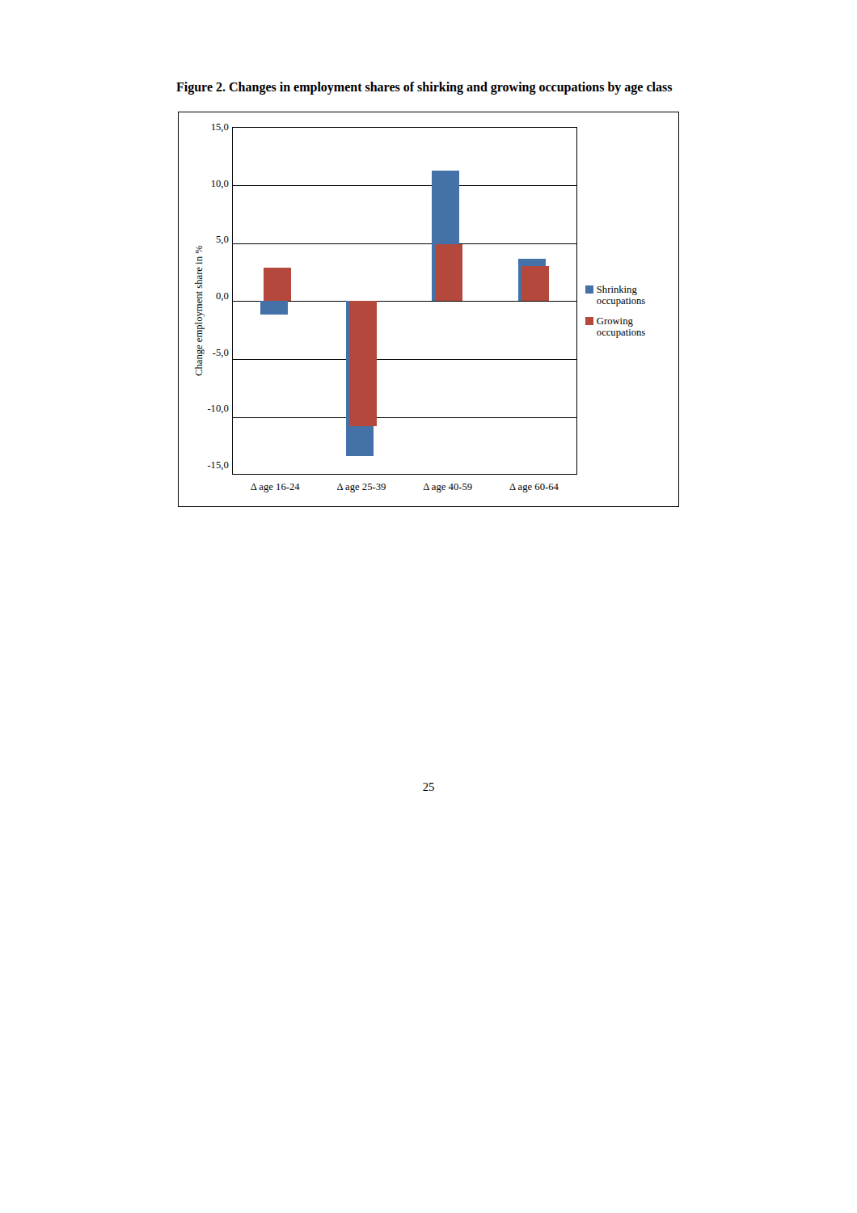Figure 2. Changes in employment shares of shirking and growing occupations by age class
Change employment share in %
15,0 10,0 5,0 0,0 -5,0 -10,0 -15,0
Δ age 16-24
Δ age 25-39
Δ age 40-59
Δ age 60-64
Shrinking
occupations
Growing
occupations
25